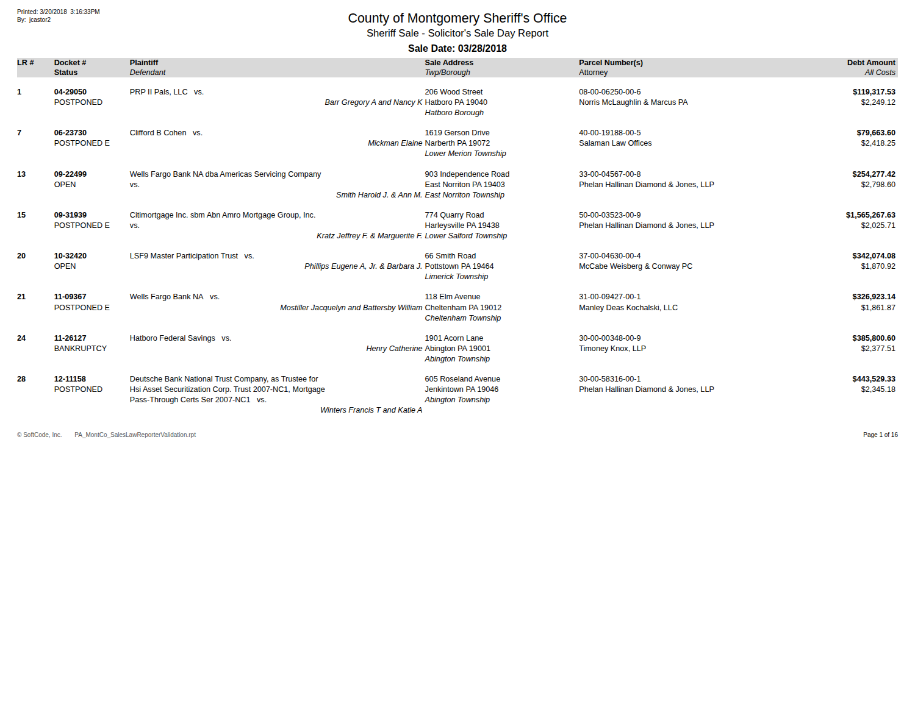Printed: 3/20/2018 3:16:33PM
By: jcastor2
County of Montgomery Sheriff's Office
Sheriff Sale - Solicitor's Sale Day Report
Sale Date: 03/28/2018
| LR # | Docket # | Plaintiff | Sale Address | Parcel Number(s) | Debt Amount |
| --- | --- | --- | --- | --- | --- |
| | Status | Defendant | Twp/Borough | Attorney | All Costs |
| 1 | 04-29050 POSTPONED | PRP II Pals, LLC vs. Barr Gregory A and Nancy K | 206 Wood Street Hatboro PA 19040 Hatboro Borough | 08-00-06250-00-6 Norris McLaughlin & Marcus PA | $119,317.53 $2,249.12 |
| 7 | 06-23730 POSTPONED E | Clifford B Cohen vs. Mickman Elaine | 1619 Gerson Drive Narberth PA 19072 Lower Merion Township | 40-00-19188-00-5 Salaman Law Offices | $79,663.60 $2,418.25 |
| 13 | 09-22499 OPEN | Wells Fargo Bank NA dba Americas Servicing Company vs. Smith Harold J. & Ann M. | 903 Independence Road East Norriton PA 19403 East Norriton Township | 33-00-04567-00-8 Phelan Hallinan Diamond & Jones, LLP | $254,277.42 $2,798.60 |
| 15 | 09-31939 POSTPONED E | Citimortgage Inc. sbm Abn Amro Mortgage Group, Inc. vs. Kratz Jeffrey F. & Marguerite F. | 774 Quarry Road Harleysville PA 19438 Lower Salford Township | 50-00-03523-00-9 Phelan Hallinan Diamond & Jones, LLP | $1,565,267.63 $2,025.71 |
| 20 | 10-32420 OPEN | LSF9 Master Participation Trust vs. Phillips Eugene A, Jr. & Barbara J. | 66 Smith Road Pottstown PA 19464 Limerick Township | 37-00-04630-00-4 McCabe Weisberg & Conway PC | $342,074.08 $1,870.92 |
| 21 | 11-09367 POSTPONED E | Wells Fargo Bank NA vs. Mostiller Jacquelyn and Battersby William | 118 Elm Avenue Cheltenham PA 19012 Cheltenham Township | 31-00-09427-00-1 Manley Deas Kochalski, LLC | $326,923.14 $1,861.87 |
| 24 | 11-26127 BANKRUPTCY | Hatboro Federal Savings vs. Henry Catherine | 1901 Acorn Lane Abington PA 19001 Abington Township | 30-00-00348-00-9 Timoney Knox, LLP | $385,800.60 $2,377.51 |
| 28 | 12-11158 POSTPONED | Deutsche Bank National Trust Company, as Trustee for Hsi Asset Securitization Corp. Trust 2007-NC1, Mortgage Pass-Through Certs Ser 2007-NC1 vs. Winters Francis T and Katie A | 605 Roseland Avenue Jenkintown PA 19046 Abington Township | 30-00-58316-00-1 Phelan Hallinan Diamond & Jones, LLP | $443,529.33 $2,345.18 |
© SoftCode, Inc. PA_MontCo_SalesLawReporterValidation.rpt
Page 1 of 16